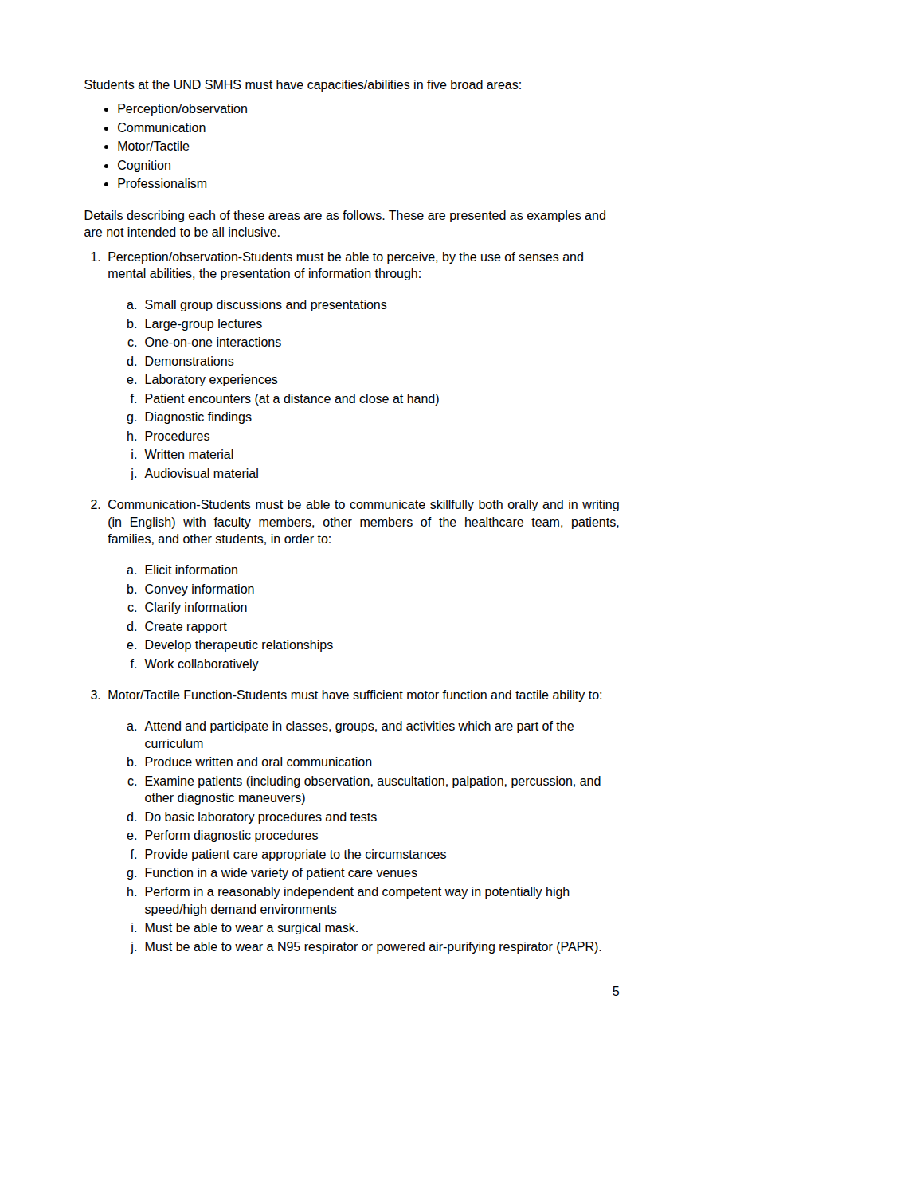Students at the UND SMHS must have capacities/abilities in five broad areas:
Perception/observation
Communication
Motor/Tactile
Cognition
Professionalism
Details describing each of these areas are as follows. These are presented as examples and are not intended to be all inclusive.
Perception/observation-Students must be able to perceive, by the use of senses and mental abilities, the presentation of information through:
Small group discussions and presentations
Large-group lectures
One-on-one interactions
Demonstrations
Laboratory experiences
Patient encounters (at a distance and close at hand)
Diagnostic findings
Procedures
Written material
Audiovisual material
Communication-Students must be able to communicate skillfully both orally and in writing (in English) with faculty members, other members of the healthcare team, patients, families, and other students, in order to:
Elicit information
Convey information
Clarify information
Create rapport
Develop therapeutic relationships
Work collaboratively
Motor/Tactile Function-Students must have sufficient motor function and tactile ability to:
Attend and participate in classes, groups, and activities which are part of the curriculum
Produce written and oral communication
Examine patients (including observation, auscultation, palpation, percussion, and other diagnostic maneuvers)
Do basic laboratory procedures and tests
Perform diagnostic procedures
Provide patient care appropriate to the circumstances
Function in a wide variety of patient care venues
Perform in a reasonably independent and competent way in potentially high speed/high demand environments
Must be able to wear a surgical mask.
Must be able to wear a N95 respirator or powered air-purifying respirator (PAPR).
5